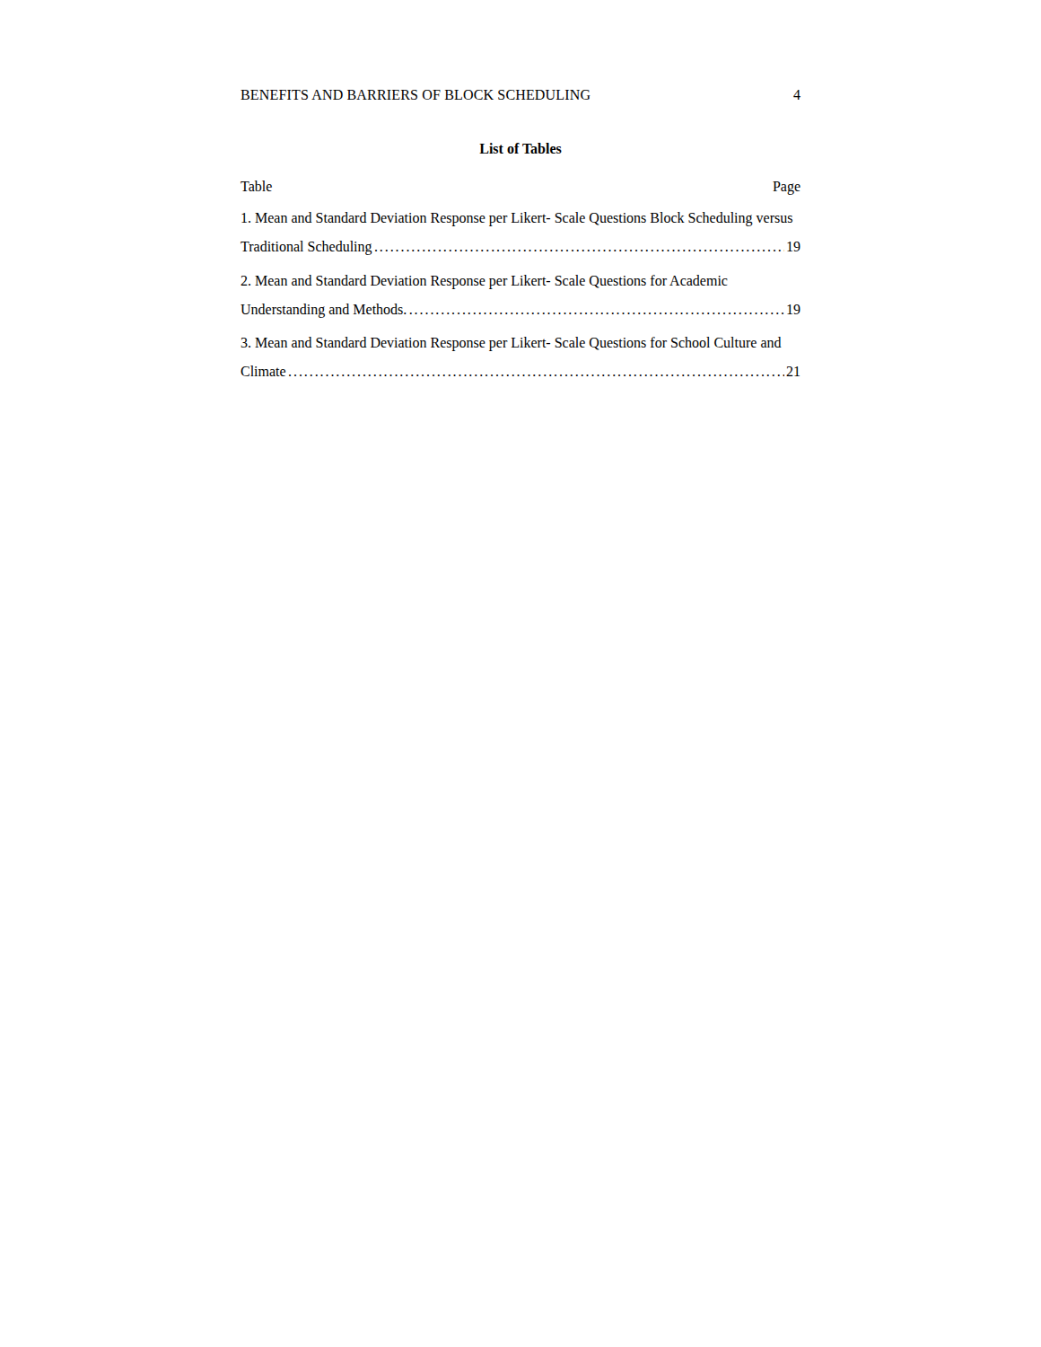Benefits and Barriers of Block Scheduling 4
List of Tables
Table Page
1. Mean and Standard Deviation Response per Likert- Scale Questions Block Scheduling versus Traditional Scheduling .................................................................................................................. 19
2. Mean and Standard Deviation Response per Likert- Scale Questions for Academic Understanding and Methods. .............................................................................................. 19
3. Mean and Standard Deviation Response per Likert- Scale Questions for School Culture and Climate ................................................................................................................................. 21